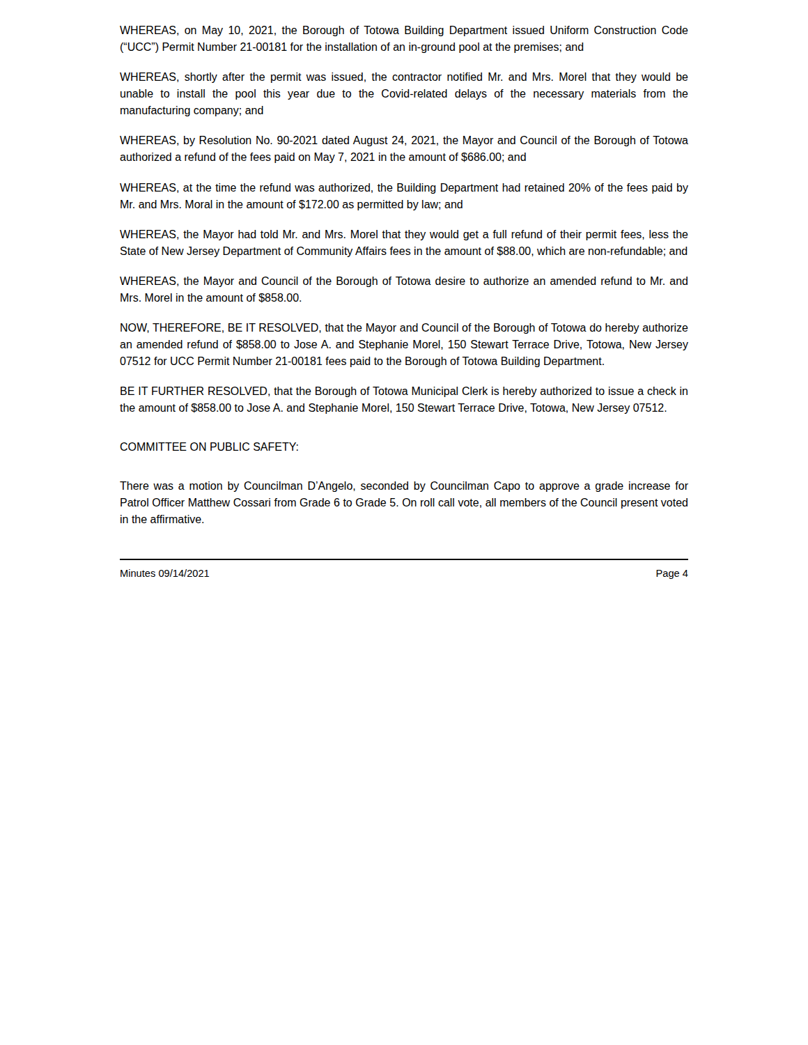WHEREAS, on May 10, 2021, the Borough of Totowa Building Department issued Uniform Construction Code (“UCC”) Permit Number 21-00181 for the installation of an in-ground pool at the premises; and
WHEREAS, shortly after the permit was issued, the contractor notified Mr. and Mrs. Morel that they would be unable to install the pool this year due to the Covid-related delays of the necessary materials from the manufacturing company; and
WHEREAS, by Resolution No. 90-2021 dated August 24, 2021, the Mayor and Council of the Borough of Totowa authorized a refund of the fees paid on May 7, 2021 in the amount of $686.00; and
WHEREAS, at the time the refund was authorized, the Building Department had retained 20% of the fees paid by Mr. and Mrs. Moral in the amount of $172.00 as permitted by law; and
WHEREAS, the Mayor had told Mr. and Mrs. Morel that they would get a full refund of their permit fees, less the State of New Jersey Department of Community Affairs fees in the amount of $88.00, which are non-refundable; and
WHEREAS, the Mayor and Council of the Borough of Totowa desire to authorize an amended refund to Mr. and Mrs. Morel in the amount of $858.00.
NOW, THEREFORE, BE IT RESOLVED, that the Mayor and Council of the Borough of Totowa do hereby authorize an amended refund of $858.00 to Jose A. and Stephanie Morel, 150 Stewart Terrace Drive, Totowa, New Jersey 07512 for UCC Permit Number 21-00181 fees paid to the Borough of Totowa Building Department.
BE IT FURTHER RESOLVED, that the Borough of Totowa Municipal Clerk is hereby authorized to issue a check in the amount of $858.00 to Jose A. and Stephanie Morel, 150 Stewart Terrace Drive, Totowa, New Jersey 07512.
COMMITTEE ON PUBLIC SAFETY:
There was a motion by Councilman D’Angelo, seconded by Councilman Capo to approve a grade increase for Patrol Officer Matthew Cossari from Grade 6 to Grade 5. On roll call vote, all members of the Council present voted in the affirmative.
Minutes 09/14/2021 Page 4